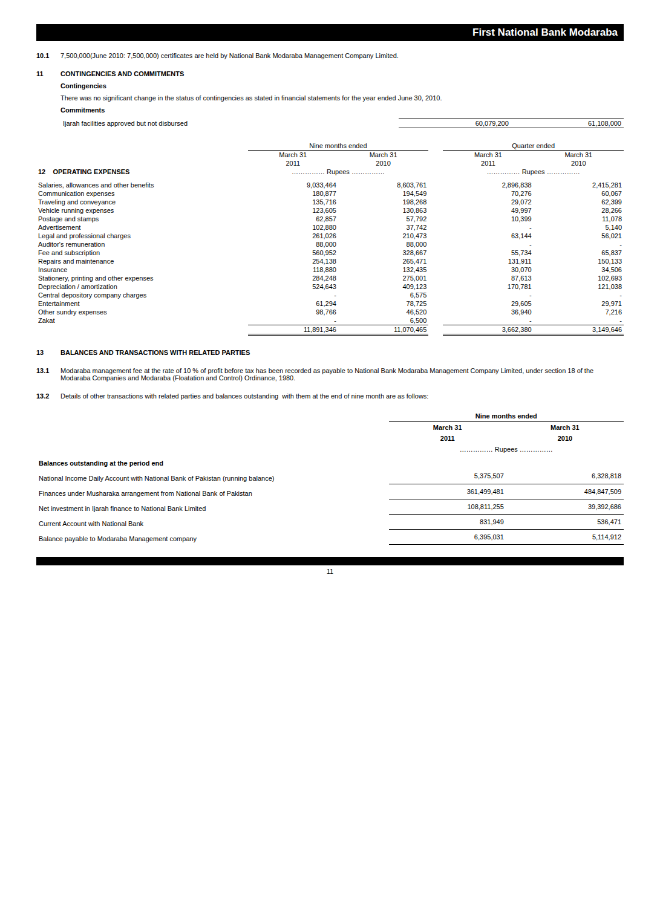First National Bank Modaraba
10.1
7,500,000(June 2010: 7,500,000) certificates are held by National Bank Modaraba Management Company Limited.
11
CONTINGENCIES AND COMMITMENTS
Contingencies
There was no significant change in the status of contingencies as stated in financial statements for the year ended June 30, 2010.
Commitments
| Ijarah facilities approved but not disbursed | 60,079,200 | 61,108,000 |
| | Nine months ended | | Quarter ended |
| | March 31 | March 31 | | March 31 | March 31 |
| | 2011 | 2010 | | 2011 | 2010 |
| 12 OPERATING EXPENSES | …………… Rupees …………… | | …………… Rupees …………… |
| Salaries, allowances and other benefits | 9,033,464 | 8,603,761 | | 2,896,838 | 2,415,281 |
| Communication expenses | 180,877 | 194,549 | | 70,276 | 60,067 |
| Traveling and conveyance | 135,716 | 198,268 | | 29,072 | 62,399 |
| Vehicle running expenses | 123,605 | 130,863 | | 49,997 | 28,266 |
| Postage and stamps | 62,857 | 57,792 | | 10,399 | 11,078 |
| Advertisement | 102,880 | 37,742 | | - | 5,140 |
| Legal and professional charges | 261,026 | 210,473 | | 63,144 | 56,021 |
| Auditor's remuneration | 88,000 | 88,000 | | - | - |
| Fee and subscription | 560,952 | 328,667 | | 55,734 | 65,837 |
| Repairs and maintenance | 254,138 | 265,471 | | 131,911 | 150,133 |
| Insurance | 118,880 | 132,435 | | 30,070 | 34,506 |
| Stationery, printing and other expenses | 284,248 | 275,001 | | 87,613 | 102,693 |
| Depreciation / amortization | 524,643 | 409,123 | | 170,781 | 121,038 |
| Central depository company charges | - | 6,575 | | - | - |
| Entertainment | 61,294 | 78,725 | | 29,605 | 29,971 |
| Other sundry expenses | 98,766 | 46,520 | | 36,940 | 7,216 |
| Zakat | - | 6,500 | | - | - |
| | 11,891,346 | 11,070,465 | | 3,662,380 | 3,149,646 |
13
BALANCES AND TRANSACTIONS WITH RELATED PARTIES
13.1
Modaraba management fee at the rate of 10 % of profit before tax has been recorded as payable to National Bank Modaraba Management Company Limited, under section 18 of the Modaraba Companies and Modaraba (Floatation and Control) Ordinance, 1980.
13.2
Details of other transactions with related parties and balances outstanding with them at the end of nine month are as follows:
| | Nine months ended |
| | March 31 | March 31 |
| | 2011 | 2010 |
| | …………… Rupees …………… |
| Balances outstanding at the period end | | |
| National Income Daily Account with National Bank of Pakistan (running balance) | 5,375,507 | 6,328,818 |
| Finances under Musharaka arrangement from National Bank of Pakistan | 361,499,481 | 484,847,509 |
| Net investment in Ijarah finance to National Bank Limited | 108,811,255 | 39,392,686 |
| Current Account with National Bank | 831,949 | 536,471 |
| Balance payable to Modaraba Management company | 6,395,031 | 5,114,912 |
11